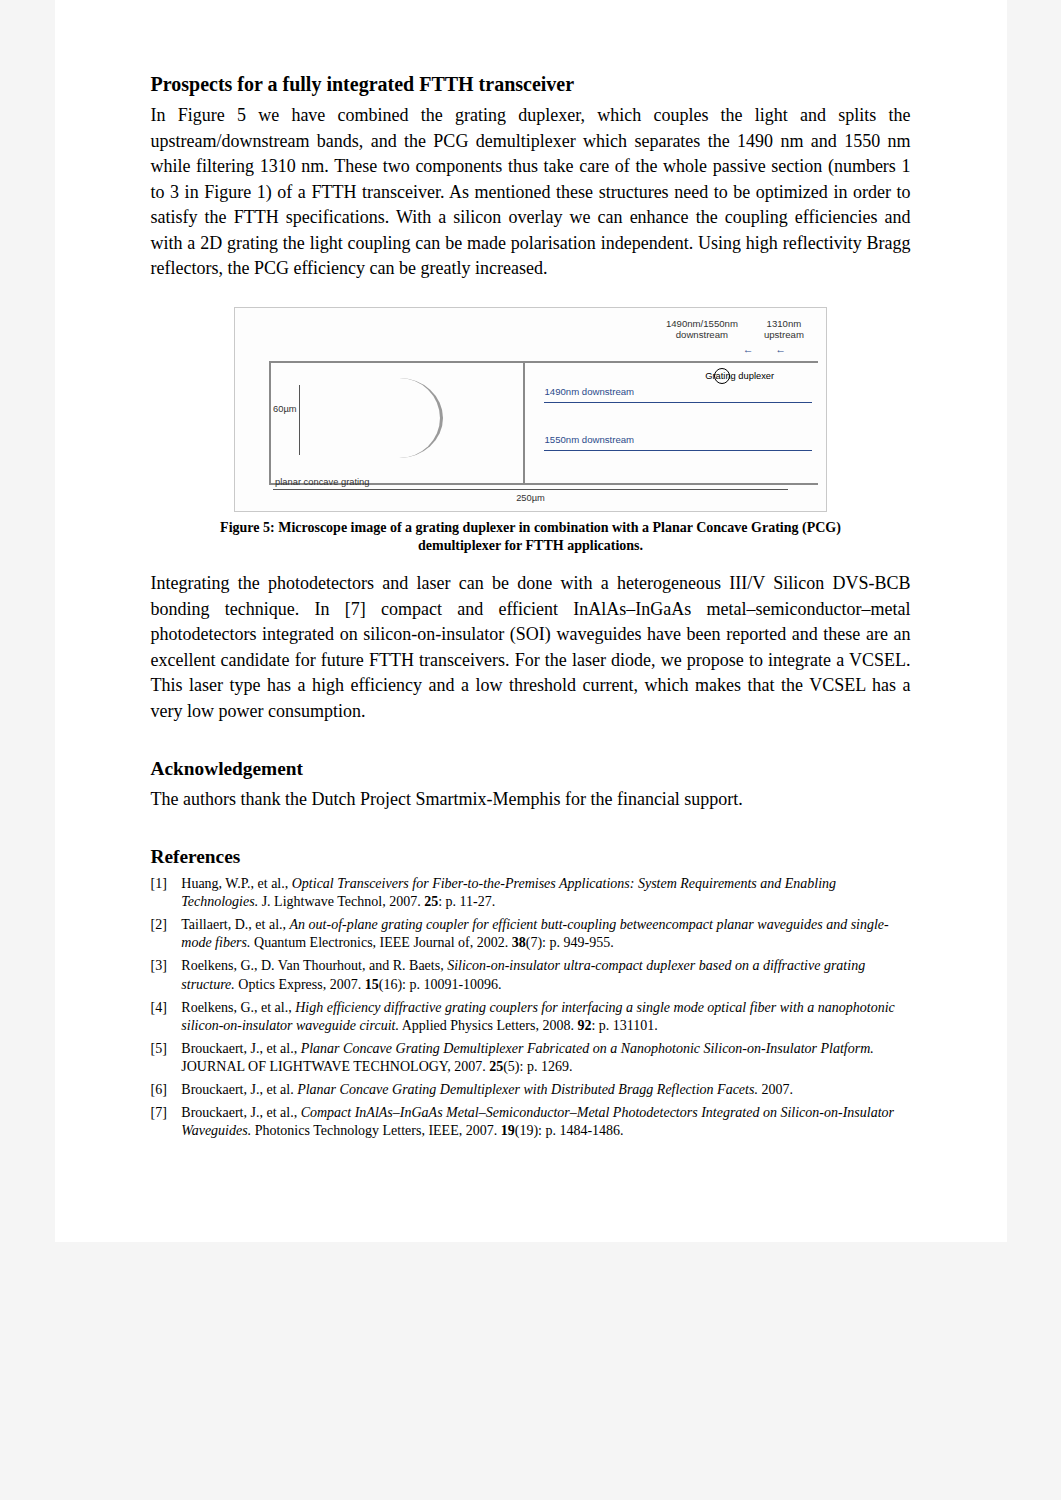Prospects for a fully integrated FTTH transceiver
In Figure 5 we have combined the grating duplexer, which couples the light and splits the upstream/downstream bands, and the PCG demultiplexer which separates the 1490 nm and 1550 nm while filtering 1310 nm. These two components thus take care of the whole passive section (numbers 1 to 3 in Figure 1) of a FTTH transceiver. As mentioned these structures need to be optimized in order to satisfy the FTTH specifications. With a silicon overlay we can enhance the coupling efficiencies and with a 2D grating the light coupling can be made polarisation independent. Using high reflectivity Bragg reflectors, the PCG efficiency can be greatly increased.
1490nm/1550nm
downstream 1310nm
upstream
← ←
60µm
1490nm downstream
1550nm downstream
Grating duplexer
planar concave grating
250µm
Figure 5: Microscope image of a grating duplexer in combination with a Planar Concave Grating (PCG) demultiplexer for FTTH applications.
Integrating the photodetectors and laser can be done with a heterogeneous III/V Silicon DVS-BCB bonding technique. In [7] compact and efficient InAlAs–InGaAs metal–semiconductor–metal photodetectors integrated on silicon-on-insulator (SOI) waveguides have been reported and these are an excellent candidate for future FTTH transceivers. For the laser diode, we propose to integrate a VCSEL. This laser type has a high efficiency and a low threshold current, which makes that the VCSEL has a very low power consumption.
Acknowledgement
The authors thank the Dutch Project Smartmix-Memphis for the financial support.
References
[1] Huang, W.P., et al., Optical Transceivers for Fiber-to-the-Premises Applications: System Requirements and Enabling Technologies. J. Lightwave Technol, 2007. 25: p. 11-27.
[2] Taillaert, D., et al., An out-of-plane grating coupler for efficient butt-coupling betweencompact planar waveguides and single-mode fibers. Quantum Electronics, IEEE Journal of, 2002. 38(7): p. 949-955.
[3] Roelkens, G., D. Van Thourhout, and R. Baets, Silicon-on-insulator ultra-compact duplexer based on a diffractive grating structure. Optics Express, 2007. 15(16): p. 10091-10096.
[4] Roelkens, G., et al., High efficiency diffractive grating couplers for interfacing a single mode optical fiber with a nanophotonic silicon-on-insulator waveguide circuit. Applied Physics Letters, 2008. 92: p. 131101.
[5] Brouckaert, J., et al., Planar Concave Grating Demultiplexer Fabricated on a Nanophotonic Silicon-on-Insulator Platform. JOURNAL OF LIGHTWAVE TECHNOLOGY, 2007. 25(5): p. 1269.
[6] Brouckaert, J., et al. Planar Concave Grating Demultiplexer with Distributed Bragg Reflection Facets. 2007.
[7] Brouckaert, J., et al., Compact InAlAs–InGaAs Metal–Semiconductor–Metal Photodetectors Integrated on Silicon-on-Insulator Waveguides. Photonics Technology Letters, IEEE, 2007. 19(19): p. 1484-1486.